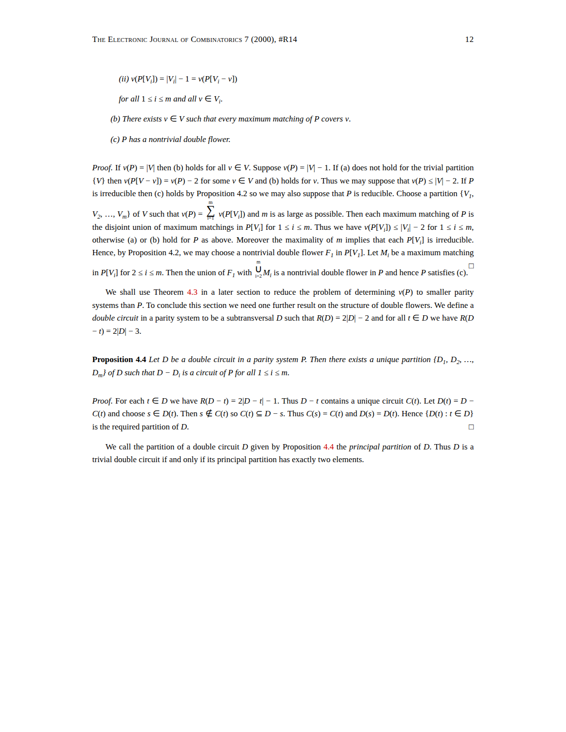The Electronic Journal of Combinatorics 7 (2000), #R14 12
(ii) ν(P[Vi]) = |Vi| − 1 = ν(P[Vi − v])
for all 1 ≤ i ≤ m and all v ∈ Vi.
(b) There exists v ∈ V such that every maximum matching of P covers v.
(c) P has a nontrivial double flower.
Proof. If ν(P) = |V| then (b) holds for all v ∈ V. Suppose ν(P) = |V| − 1. If (a) does not hold for the trivial partition {V} then ν(P[V − v]) = ν(P) − 2 for some v ∈ V and (b) holds for v. Thus we may suppose that ν(P) ≤ |V| − 2. If P is irreducible then (c) holds by Proposition 4.2 so we may also suppose that P is reducible. Choose a partition {V1, V2, …, Vm} of V such that ν(P) = m∑i=1 ν(P[Vi]) and m is as large as possible. Then each maximum matching of P is the disjoint union of maximum matchings in P[Vi] for 1 ≤ i ≤ m. Thus we have ν(P[Vi]) ≤ |Vi| − 2 for 1 ≤ i ≤ m, otherwise (a) or (b) hold for P as above. Moreover the maximality of m implies that each P[Vi] is irreducible. Hence, by Proposition 4.2, we may choose a nontrivial double flower F1 in P[V1]. Let Mi be a maximum matching in P[Vi] for 2 ≤ i ≤ m. Then the union of F1 with m∪i=2 Mi is a nontrivial double flower in P and hence P satisfies (c). □
We shall use Theorem 4.3 in a later section to reduce the problem of determining ν(P) to smaller parity systems than P. To conclude this section we need one further result on the structure of double flowers. We define a double circuit in a parity system to be a subtransversal D such that R(D) = 2|D| − 2 and for all t ∈ D we have R(D − t) = 2|D| − 3.
Proposition 4.4 Let D be a double circuit in a parity system P. Then there exists a unique partition {D1, D2, …, Dm} of D such that D − Di is a circuit of P for all 1 ≤ i ≤ m.
Proof. For each t ∈ D we have R(D − t) = 2|D − t| − 1. Thus D − t contains a unique circuit C(t). Let D(t) = D − C(t) and choose s ∈ D(t). Then s ∉ C(t) so C(t) ⊆ D − s. Thus C(s) = C(t) and D(s) = D(t). Hence {D(t) : t ∈ D} is the required partition of D. □
We call the partition of a double circuit D given by Proposition 4.4 the principal partition of D. Thus D is a trivial double circuit if and only if its principal partition has exactly two elements.